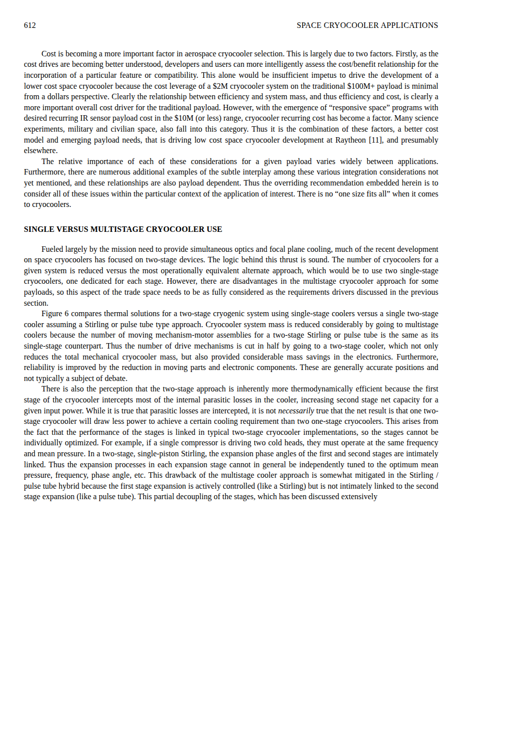612 SPACE CRYOCOOLER APPLICATIONS
Cost is becoming a more important factor in aerospace cryocooler selection. This is largely due to two factors. Firstly, as the cost drives are becoming better understood, developers and users can more intelligently assess the cost/benefit relationship for the incorporation of a particular feature or compatibility. This alone would be insufficient impetus to drive the development of a lower cost space cryocooler because the cost leverage of a $2M cryocooler system on the traditional $100M+ payload is minimal from a dollars perspective. Clearly the relationship between efficiency and system mass, and thus efficiency and cost, is clearly a more important overall cost driver for the traditional payload. However, with the emergence of “responsive space” programs with desired recurring IR sensor payload cost in the $10M (or less) range, cryocooler recurring cost has become a factor. Many science experiments, military and civilian space, also fall into this category. Thus it is the combination of these factors, a better cost model and emerging payload needs, that is driving low cost space cryocooler development at Raytheon [11], and presumably elsewhere.
The relative importance of each of these considerations for a given payload varies widely between applications. Furthermore, there are numerous additional examples of the subtle interplay among these various integration considerations not yet mentioned, and these relationships are also payload dependent. Thus the overriding recommendation embedded herein is to consider all of these issues within the particular context of the application of interest. There is no “one size fits all” when it comes to cryocoolers.
SINGLE VERSUS MULTISTAGE CRYOCOOLER USE
Fueled largely by the mission need to provide simultaneous optics and focal plane cooling, much of the recent development on space cryocoolers has focused on two-stage devices. The logic behind this thrust is sound. The number of cryocoolers for a given system is reduced versus the most operationally equivalent alternate approach, which would be to use two single-stage cryocoolers, one dedicated for each stage. However, there are disadvantages in the multistage cryocooler approach for some payloads, so this aspect of the trade space needs to be as fully considered as the requirements drivers discussed in the previous section.
Figure 6 compares thermal solutions for a two-stage cryogenic system using single-stage coolers versus a single two-stage cooler assuming a Stirling or pulse tube type approach. Cryocooler system mass is reduced considerably by going to multistage coolers because the number of moving mechanism-motor assemblies for a two-stage Stirling or pulse tube is the same as its single-stage counterpart. Thus the number of drive mechanisms is cut in half by going to a two-stage cooler, which not only reduces the total mechanical cryocooler mass, but also provided considerable mass savings in the electronics. Furthermore, reliability is improved by the reduction in moving parts and electronic components. These are generally accurate positions and not typically a subject of debate.
There is also the perception that the two-stage approach is inherently more thermodynamically efficient because the first stage of the cryocooler intercepts most of the internal parasitic losses in the cooler, increasing second stage net capacity for a given input power. While it is true that parasitic losses are intercepted, it is not necessarily true that the net result is that one two-stage cryocooler will draw less power to achieve a certain cooling requirement than two one-stage cryocoolers. This arises from the fact that the performance of the stages is linked in typical two-stage cryocooler implementations, so the stages cannot be individually optimized. For example, if a single compressor is driving two cold heads, they must operate at the same frequency and mean pressure. In a two-stage, single-piston Stirling, the expansion phase angles of the first and second stages are intimately linked. Thus the expansion processes in each expansion stage cannot in general be independently tuned to the optimum mean pressure, frequency, phase angle, etc. This drawback of the multistage cooler approach is somewhat mitigated in the Stirling / pulse tube hybrid because the first stage expansion is actively controlled (like a Stirling) but is not intimately linked to the second stage expansion (like a pulse tube). This partial decoupling of the stages, which has been discussed extensively